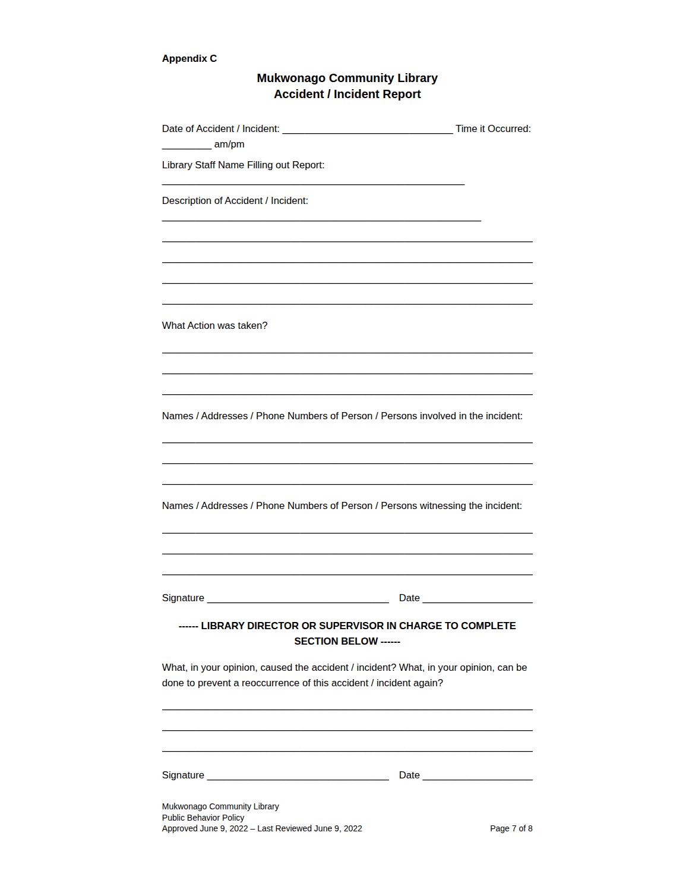Appendix C
Mukwonago Community LibraryAccident / Incident Report
Date of Accident / Incident: _______________________________ Time it Occurred: _________ am/pm
Library Staff Name Filling out Report: _______________________________________________________
Description of Accident / Incident: __________________________________________________________
_______________________________________________________________________________
_______________________________________________________________________________
_______________________________________________________________________________
_______________________________________________________________________________
What Action was taken?
____________________________________________________________________________
____________________________________________________________________________
____________________________________________________________________________
Names / Addresses / Phone Numbers of Person / Persons involved in the incident:
____________________________________________________________________________
____________________________________________________________________________
____________________________________________________________________________
Names / Addresses / Phone Numbers of Person / Persons witnessing the incident:
____________________________________________________________________________
____________________________________________________________________________
____________________________________________________________________________
Signature ______________________________________________ Date ____________________
------ LIBRARY DIRECTOR OR SUPERVISOR IN CHARGE TO COMPLETE SECTION BELOW ------
What, in your opinion, caused the accident / incident? What, in your opinion, can be done to prevent a reoccurrence of this accident / incident again?
____________________________________________________________________________
____________________________________________________________________________
____________________________________________________________________________
Signature ______________________________________________ Date ____________________
Mukwonago Community Library
Public Behavior Policy
Approved June 9, 2022 – Last Reviewed June 9, 2022
Page 7 of 8